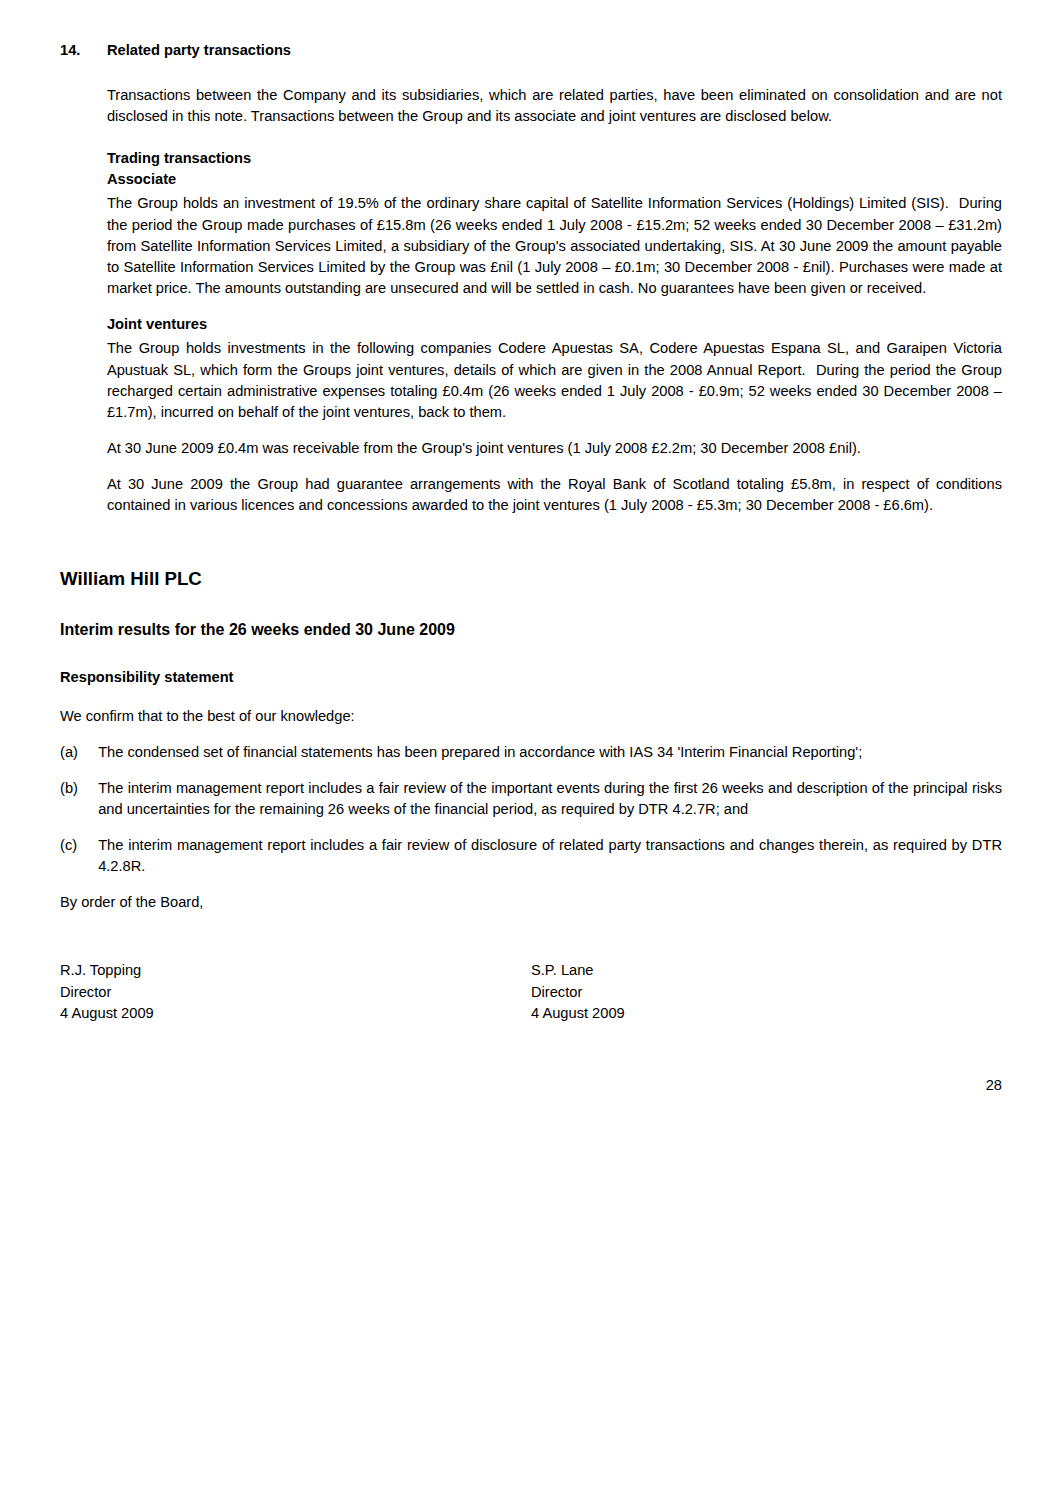14. Related party transactions
Transactions between the Company and its subsidiaries, which are related parties, have been eliminated on consolidation and are not disclosed in this note. Transactions between the Group and its associate and joint ventures are disclosed below.
Trading transactions
Associate
The Group holds an investment of 19.5% of the ordinary share capital of Satellite Information Services (Holdings) Limited (SIS). During the period the Group made purchases of £15.8m (26 weeks ended 1 July 2008 - £15.2m; 52 weeks ended 30 December 2008 – £31.2m) from Satellite Information Services Limited, a subsidiary of the Group's associated undertaking, SIS. At 30 June 2009 the amount payable to Satellite Information Services Limited by the Group was £nil (1 July 2008 – £0.1m; 30 December 2008 - £nil). Purchases were made at market price. The amounts outstanding are unsecured and will be settled in cash. No guarantees have been given or received.
Joint ventures
The Group holds investments in the following companies Codere Apuestas SA, Codere Apuestas Espana SL, and Garaipen Victoria Apustuak SL, which form the Groups joint ventures, details of which are given in the 2008 Annual Report. During the period the Group recharged certain administrative expenses totaling £0.4m (26 weeks ended 1 July 2008 - £0.9m; 52 weeks ended 30 December 2008 – £1.7m), incurred on behalf of the joint ventures, back to them.
At 30 June 2009 £0.4m was receivable from the Group's joint ventures (1 July 2008 £2.2m; 30 December 2008 £nil).
At 30 June 2009 the Group had guarantee arrangements with the Royal Bank of Scotland totaling £5.8m, in respect of conditions contained in various licences and concessions awarded to the joint ventures (1 July 2008 - £5.3m; 30 December 2008 - £6.6m).
William Hill PLC
Interim results for the 26 weeks ended 30 June 2009
Responsibility statement
We confirm that to the best of our knowledge:
(a) The condensed set of financial statements has been prepared in accordance with IAS 34 'Interim Financial Reporting';
(b) The interim management report includes a fair review of the important events during the first 26 weeks and description of the principal risks and uncertainties for the remaining 26 weeks of the financial period, as required by DTR 4.2.7R; and
(c) The interim management report includes a fair review of disclosure of related party transactions and changes therein, as required by DTR 4.2.8R.
By order of the Board,
| R.J. Topping | S.P. Lane |
| Director | Director |
| 4 August 2009 | 4 August 2009 |
28